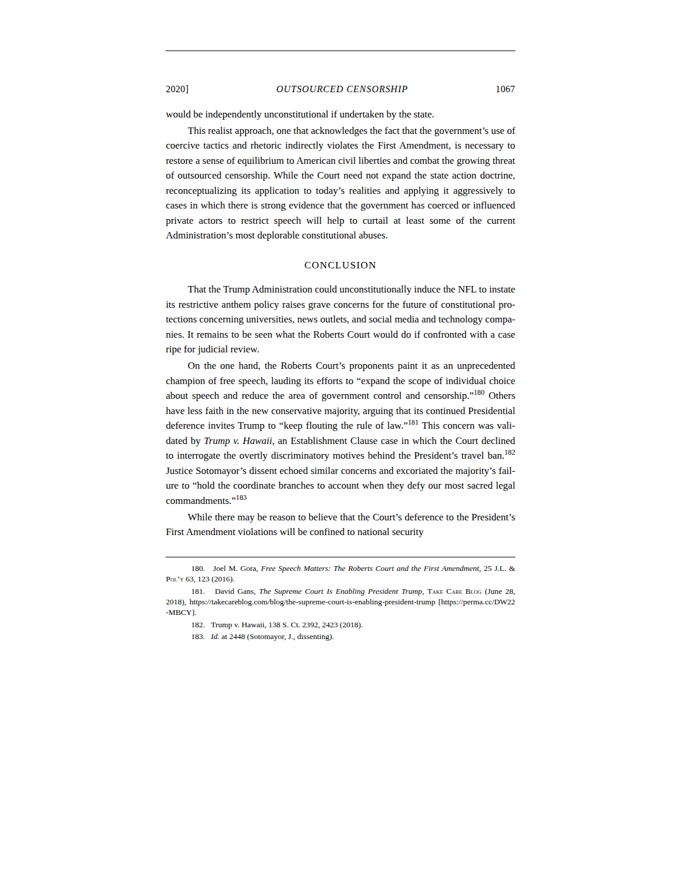2020] Outsourced Censorship 1067
would be independently unconstitutional if undertaken by the state.
This realist approach, one that acknowledges the fact that the government’s use of coercive tactics and rhetoric indirectly violates the First Amendment, is necessary to restore a sense of equilibrium to American civil liberties and combat the growing threat of outsourced censorship. While the Court need not expand the state action doctrine, reconceptualizing its application to today’s realities and applying it aggressively to cases in which there is strong evidence that the government has coerced or influenced private actors to restrict speech will help to curtail at least some of the current Administration’s most deplorable constitutional abuses.
Conclusion
That the Trump Administration could unconstitutionally induce the NFL to instate its restrictive anthem policy raises grave concerns for the future of constitutional protections concerning universities, news outlets, and social media and technology companies. It remains to be seen what the Roberts Court would do if confronted with a case ripe for judicial review.
On the one hand, the Roberts Court’s proponents paint it as an unprecedented champion of free speech, lauding its efforts to “expand the scope of individual choice about speech and reduce the area of government control and censorship.”180 Others have less faith in the new conservative majority, arguing that its continued Presidential deference invites Trump to “keep flouting the rule of law.”181 This concern was validated by Trump v. Hawaii, an Establishment Clause case in which the Court declined to interrogate the overtly discriminatory motives behind the President’s travel ban.182 Justice Sotomayor’s dissent echoed similar concerns and excoriated the majority’s failure to “hold the coordinate branches to account when they defy our most sacred legal commandments.”183
While there may be reason to believe that the Court’s deference to the President’s First Amendment violations will be confined to national security
180. Joel M. Gora, Free Speech Matters: The Roberts Court and the First Amendment, 25 J.L. & Pol’y 63, 123 (2016).
181. David Gans, The Supreme Court Is Enabling President Trump, Take Care Blog (June 28, 2018), https://takecareblog.com/blog/the-supreme-court-is-enabling-president-trump [https://perma.cc/DW22-MBCY].
182. Trump v. Hawaii, 138 S. Ct. 2392, 2423 (2018).
183. Id. at 2448 (Sotomayor, J., dissenting).